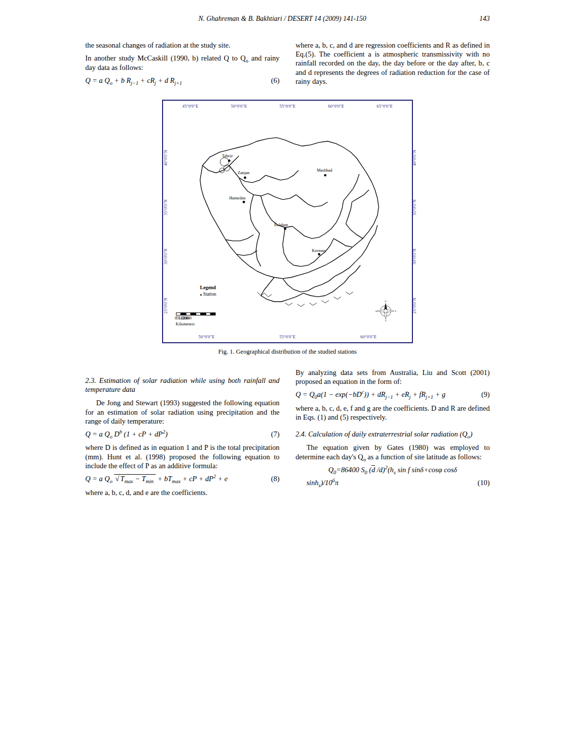N. Ghahreman & B. Bakhtiari / DESERT 14 (2009) 141-150 143
the seasonal changes of radiation at the study site.
In another study McCaskill (1990, b) related Q to Qo and rainy day data as follows:
Q = a Qo + b Rj−1 + cRj + d Rj+1 (6)
where a, b, c, and d are regression coefficients and R as defined in Eq.(5). The coefficient a is atmospheric transmissivity with no rainfall recorded on the day, the day before or the day after, b, c and d represents the degrees of radiation reduction for the case of rainy days.
45°0'0"E 50°0'0"E 55°0'0"E 60°0'0"E 65°0'0"E
40°0'0"N 35°0'0"N 30°0'0"N 25°0'0"N
40°0'0"N 35°0'0"N 30°0'0"N 25°0'0"N
Tabriz Zanjan Hamedan Esfahan Mashhad Kerman
Legend
Station
055110220330440
Kilometers
N S W E
50°0'0"E 55°0'0"E 60°0'0"E
Fig. 1. Geographical distribution of the studied stations
2.3. Estimation of solar radiation while using both rainfall and temperature data
De Jong and Stewart (1993) suggested the following equation for an estimation of solar radiation using precipitation and the range of daily temperature:
Q = a Qo Db (1 + cP + dP2) (7)
where D is defined as in equation 1 and P is the total precipitation (mm). Hunt et al. (1998) proposed the following equation to include the effect of P as an additive formula:
Q = a Qo √Tmax − Tmin + bTmax + cP + dP2 + e (8)
where a, b, c, d, and e are the coefficients.
By analyzing data sets from Australia, Liu and Scott (2001) proposed an equation in the form of:
Q = Q0a(1 − exp(−bDc)) + dRj−1 + eRj + fRj+1 + g (9)
where a, b, c, d, e, f and g are the coefficients. D and R are defined in Eqs. (1) and (5) respectively.
2.4. Calculation of daily extraterrestrial solar radiation (Qo)
The equation given by Gates (1980) was employed to determine each day's Qo as a function of site latitude as follows:
Q0=86400 S0 (d /d)2(hs sin f sinδ+cosφ cosδ
sinhs)/106π (10)